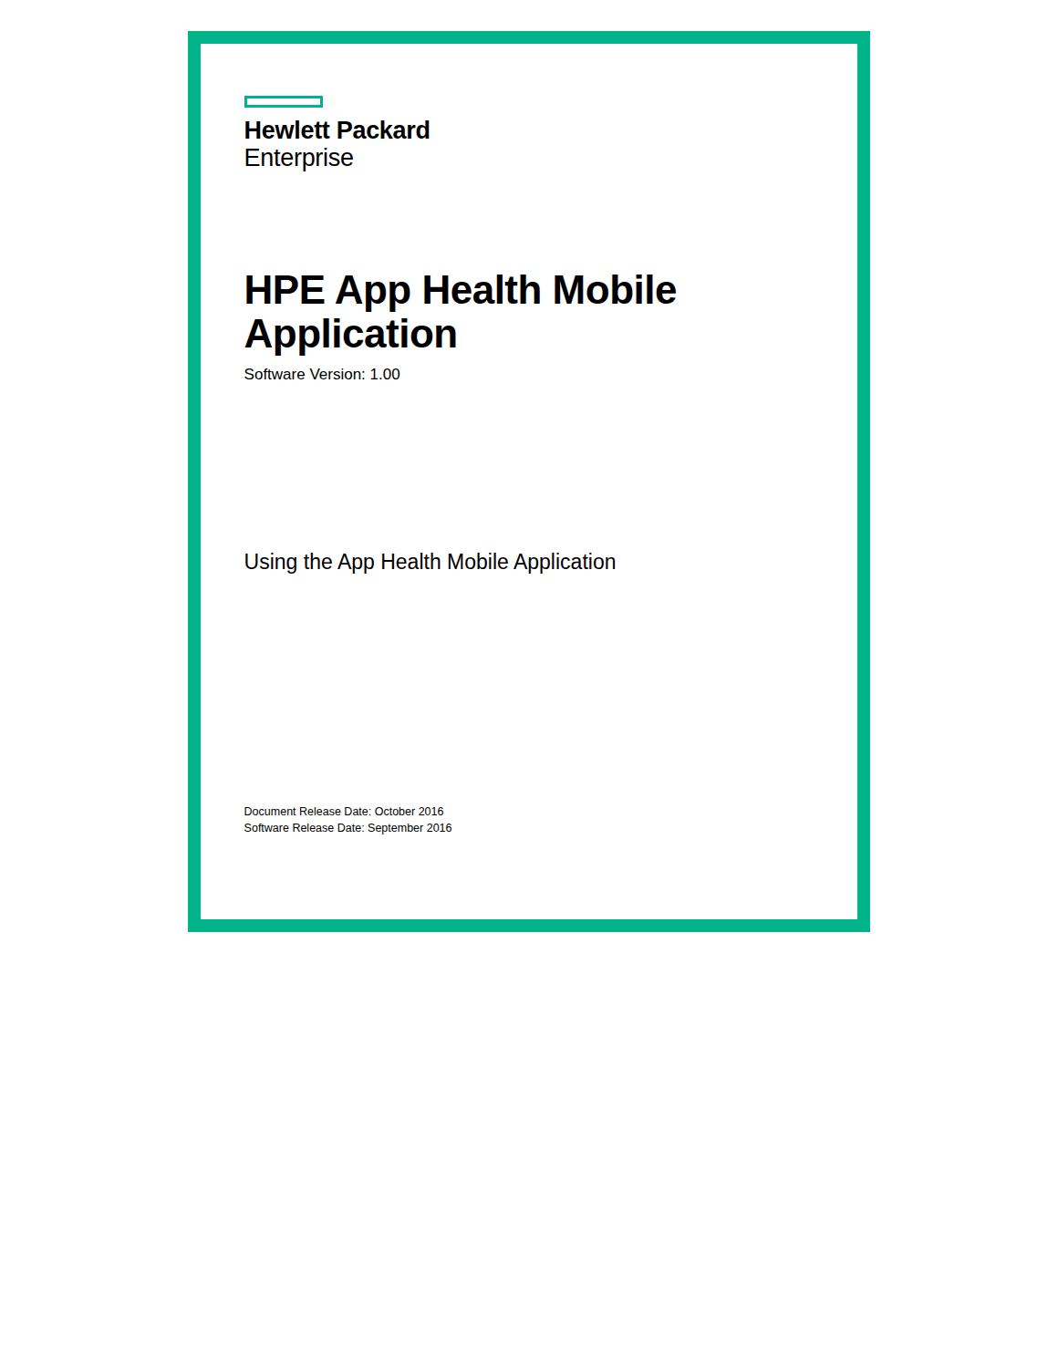Hewlett Packard
Enterprise
HPE App Health Mobile Application
Software Version: 1.00
Using the App Health Mobile Application
Document Release Date: October 2016
Software Release Date: September 2016